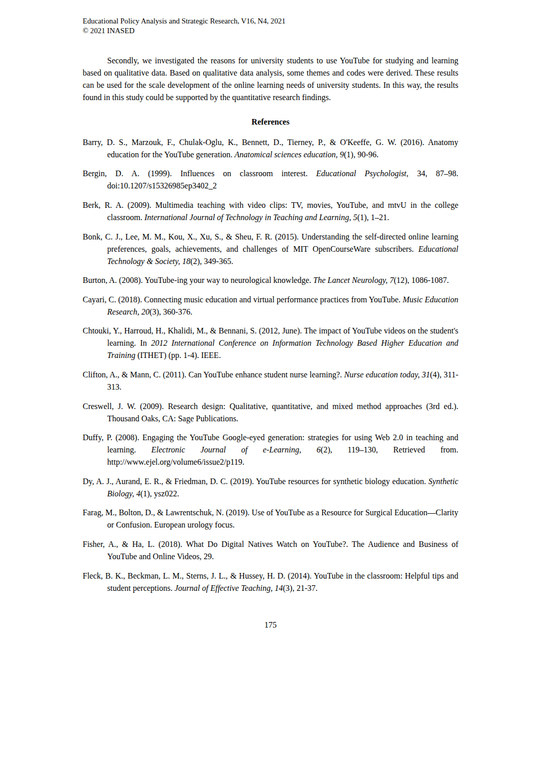Educational Policy Analysis and Strategic Research, V16, N4, 2021
© 2021 INASED
Secondly, we investigated the reasons for university students to use YouTube for studying and learning based on qualitative data. Based on qualitative data analysis, some themes and codes were derived. These results can be used for the scale development of the online learning needs of university students. In this way, the results found in this study could be supported by the quantitative research findings.
References
Barry, D. S., Marzouk, F., Chulak-Oglu, K., Bennett, D., Tierney, P., & O'Keeffe, G. W. (2016). Anatomy education for the YouTube generation. Anatomical sciences education, 9(1), 90-96.
Bergin, D. A. (1999). Influences on classroom interest. Educational Psychologist, 34, 87–98. doi:10.1207/s15326985ep3402_2
Berk, R. A. (2009). Multimedia teaching with video clips: TV, movies, YouTube, and mtvU in the college classroom. International Journal of Technology in Teaching and Learning, 5(1), 1–21.
Bonk, C. J., Lee, M. M., Kou, X., Xu, S., & Sheu, F. R. (2015). Understanding the self-directed online learning preferences, goals, achievements, and challenges of MIT OpenCourseWare subscribers. Educational Technology & Society, 18(2), 349-365.
Burton, A. (2008). YouTube-ing your way to neurological knowledge. The Lancet Neurology, 7(12), 1086-1087.
Cayari, C. (2018). Connecting music education and virtual performance practices from YouTube. Music Education Research, 20(3), 360-376.
Chtouki, Y., Harroud, H., Khalidi, M., & Bennani, S. (2012, June). The impact of YouTube videos on the student's learning. In 2012 International Conference on Information Technology Based Higher Education and Training (ITHET) (pp. 1-4). IEEE.
Clifton, A., & Mann, C. (2011). Can YouTube enhance student nurse learning?. Nurse education today, 31(4), 311-313.
Creswell, J. W. (2009). Research design: Qualitative, quantitative, and mixed method approaches (3rd ed.). Thousand Oaks, CA: Sage Publications.
Duffy, P. (2008). Engaging the YouTube Google-eyed generation: strategies for using Web 2.0 in teaching and learning. Electronic Journal of e-Learning, 6(2), 119–130, Retrieved from. http://www.ejel.org/volume6/issue2/p119.
Dy, A. J., Aurand, E. R., & Friedman, D. C. (2019). YouTube resources for synthetic biology education. Synthetic Biology, 4(1), ysz022.
Farag, M., Bolton, D., & Lawrentschuk, N. (2019). Use of YouTube as a Resource for Surgical Education—Clarity or Confusion. European urology focus.
Fisher, A., & Ha, L. (2018). What Do Digital Natives Watch on YouTube?. The Audience and Business of YouTube and Online Videos, 29.
Fleck, B. K., Beckman, L. M., Sterns, J. L., & Hussey, H. D. (2014). YouTube in the classroom: Helpful tips and student perceptions. Journal of Effective Teaching, 14(3), 21-37.
175